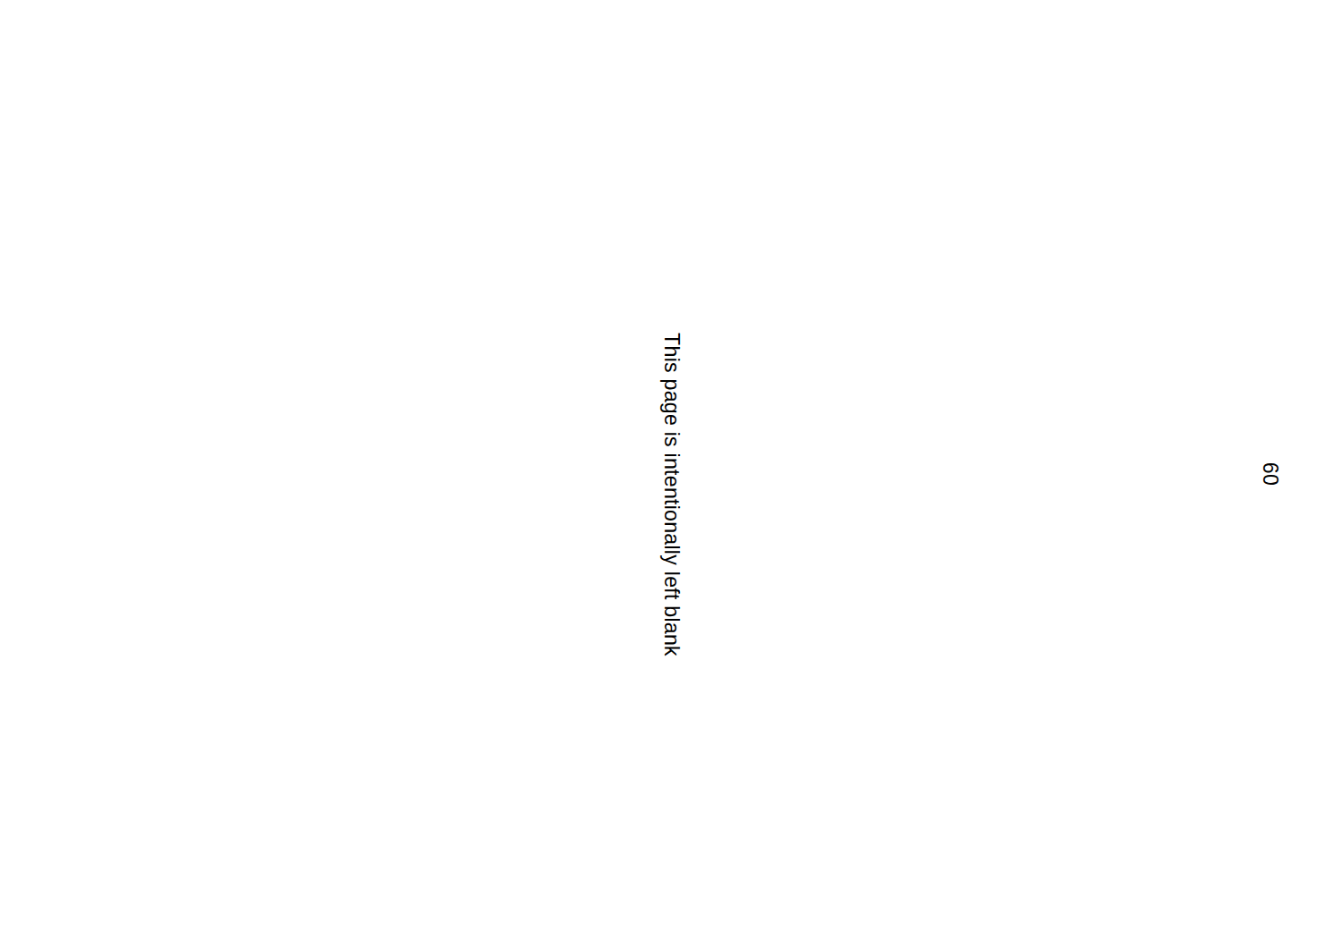This page is intentionally left blank
60